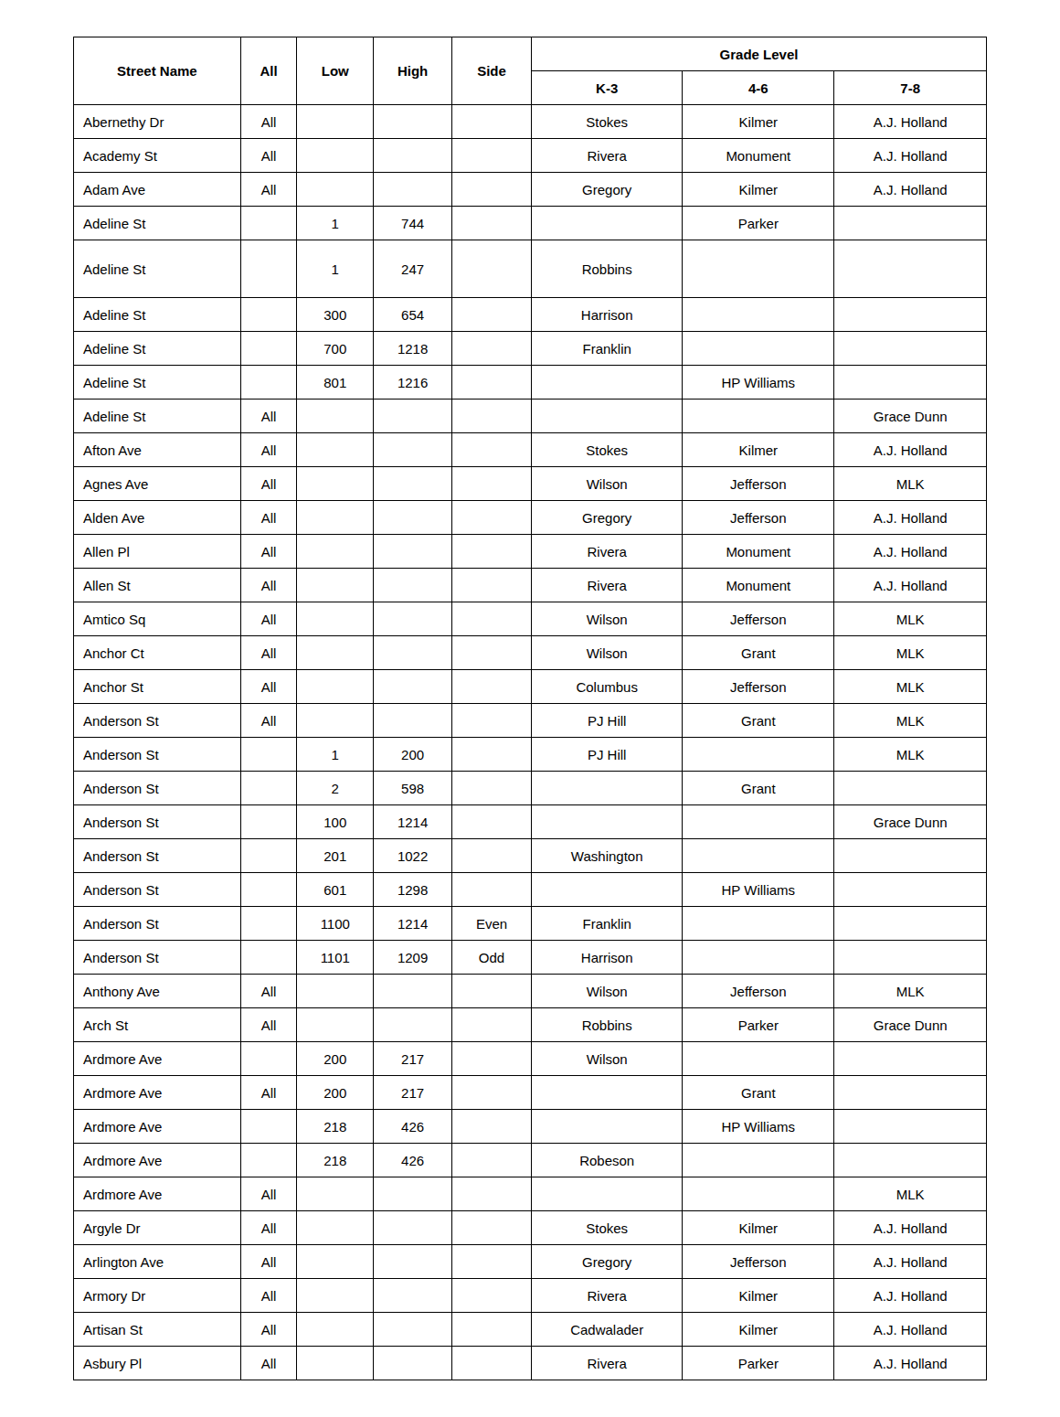| Street Name | All | Low | High | Side | Grade Level |
| --- | --- | --- | --- | --- | --- |
| K-3 | 4-6 | 7-8 |
| Abernethy Dr | All | | | | Stokes | Kilmer | A.J. Holland |
| Academy St | All | | | | Rivera | Monument | A.J. Holland |
| Adam Ave | All | | | | Gregory | Kilmer | A.J. Holland |
| Adeline St | | 1 | 744 | | | Parker | |
| Adeline St | | 1 | 247 | | Robbins | | |
| Adeline St | | 300 | 654 | | Harrison | | |
| Adeline St | | 700 | 1218 | | Franklin | | |
| Adeline St | | 801 | 1216 | | | HP Williams | |
| Adeline St | All | | | | | | Grace Dunn |
| Afton Ave | All | | | | Stokes | Kilmer | A.J. Holland |
| Agnes Ave | All | | | | Wilson | Jefferson | MLK |
| Alden Ave | All | | | | Gregory | Jefferson | A.J. Holland |
| Allen Pl | All | | | | Rivera | Monument | A.J. Holland |
| Allen St | All | | | | Rivera | Monument | A.J. Holland |
| Amtico Sq | All | | | | Wilson | Jefferson | MLK |
| Anchor Ct | All | | | | Wilson | Grant | MLK |
| Anchor St | All | | | | Columbus | Jefferson | MLK |
| Anderson St | All | | | | PJ Hill | Grant | MLK |
| Anderson St | | 1 | 200 | | PJ Hill | | MLK |
| Anderson St | | 2 | 598 | | | Grant | |
| Anderson St | | 100 | 1214 | | | | Grace Dunn |
| Anderson St | | 201 | 1022 | | Washington | | |
| Anderson St | | 601 | 1298 | | | HP Williams | |
| Anderson St | | 1100 | 1214 | Even | Franklin | | |
| Anderson St | | 1101 | 1209 | Odd | Harrison | | |
| Anthony Ave | All | | | | Wilson | Jefferson | MLK |
| Arch St | All | | | | Robbins | Parker | Grace Dunn |
| Ardmore Ave | | 200 | 217 | | Wilson | | |
| Ardmore Ave | All | 200 | 217 | | | Grant | |
| Ardmore Ave | | 218 | 426 | | | HP Williams | |
| Ardmore Ave | | 218 | 426 | | Robeson | | |
| Ardmore Ave | All | | | | | | MLK |
| Argyle Dr | All | | | | Stokes | Kilmer | A.J. Holland |
| Arlington Ave | All | | | | Gregory | Jefferson | A.J. Holland |
| Armory Dr | All | | | | Rivera | Kilmer | A.J. Holland |
| Artisan St | All | | | | Cadwalader | Kilmer | A.J. Holland |
| Asbury Pl | All | | | | Rivera | Parker | A.J. Holland |